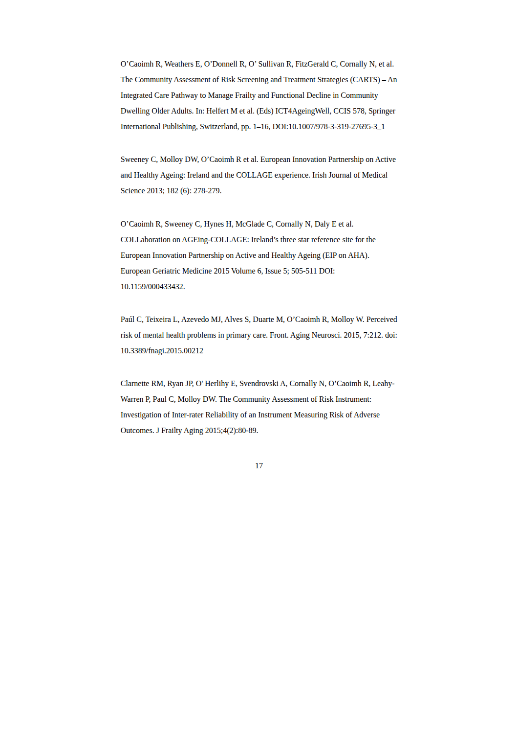O’Caoimh R, Weathers E, O’Donnell R, O’ Sullivan R, FitzGerald C, Cornally N, et al. The Community Assessment of Risk Screening and Treatment Strategies (CARTS) – An Integrated Care Pathway to Manage Frailty and Functional Decline in Community Dwelling Older Adults. In: Helfert M et al. (Eds) ICT4AgeingWell, CCIS 578, Springer International Publishing, Switzerland, pp. 1–16, DOI:10.1007/978-3-319-27695-3_1
Sweeney C, Molloy DW, O’Caoimh R et al. European Innovation Partnership on Active and Healthy Ageing: Ireland and the COLLAGE experience. Irish Journal of Medical Science 2013; 182 (6): 278-279.
O’Caoimh R, Sweeney C, Hynes H, McGlade C, Cornally N, Daly E et al. COLLaboration on AGEing-COLLAGE: Ireland’s three star reference site for the European Innovation Partnership on Active and Healthy Ageing (EIP on AHA). European Geriatric Medicine 2015 Volume 6, Issue 5; 505-511 DOI: 10.1159/000433432.
Paúl C, Teixeira L, Azevedo MJ, Alves S, Duarte M, O’Caoimh R, Molloy W. Perceived risk of mental health problems in primary care. Front. Aging Neurosci. 2015, 7:212. doi: 10.3389/fnagi.2015.00212
Clarnette RM, Ryan JP, O' Herlihy E, Svendrovski A, Cornally N, O’Caoimh R, Leahy-Warren P, Paul C, Molloy DW. The Community Assessment of Risk Instrument: Investigation of Inter-rater Reliability of an Instrument Measuring Risk of Adverse Outcomes. J Frailty Aging 2015;4(2):80-89.
17